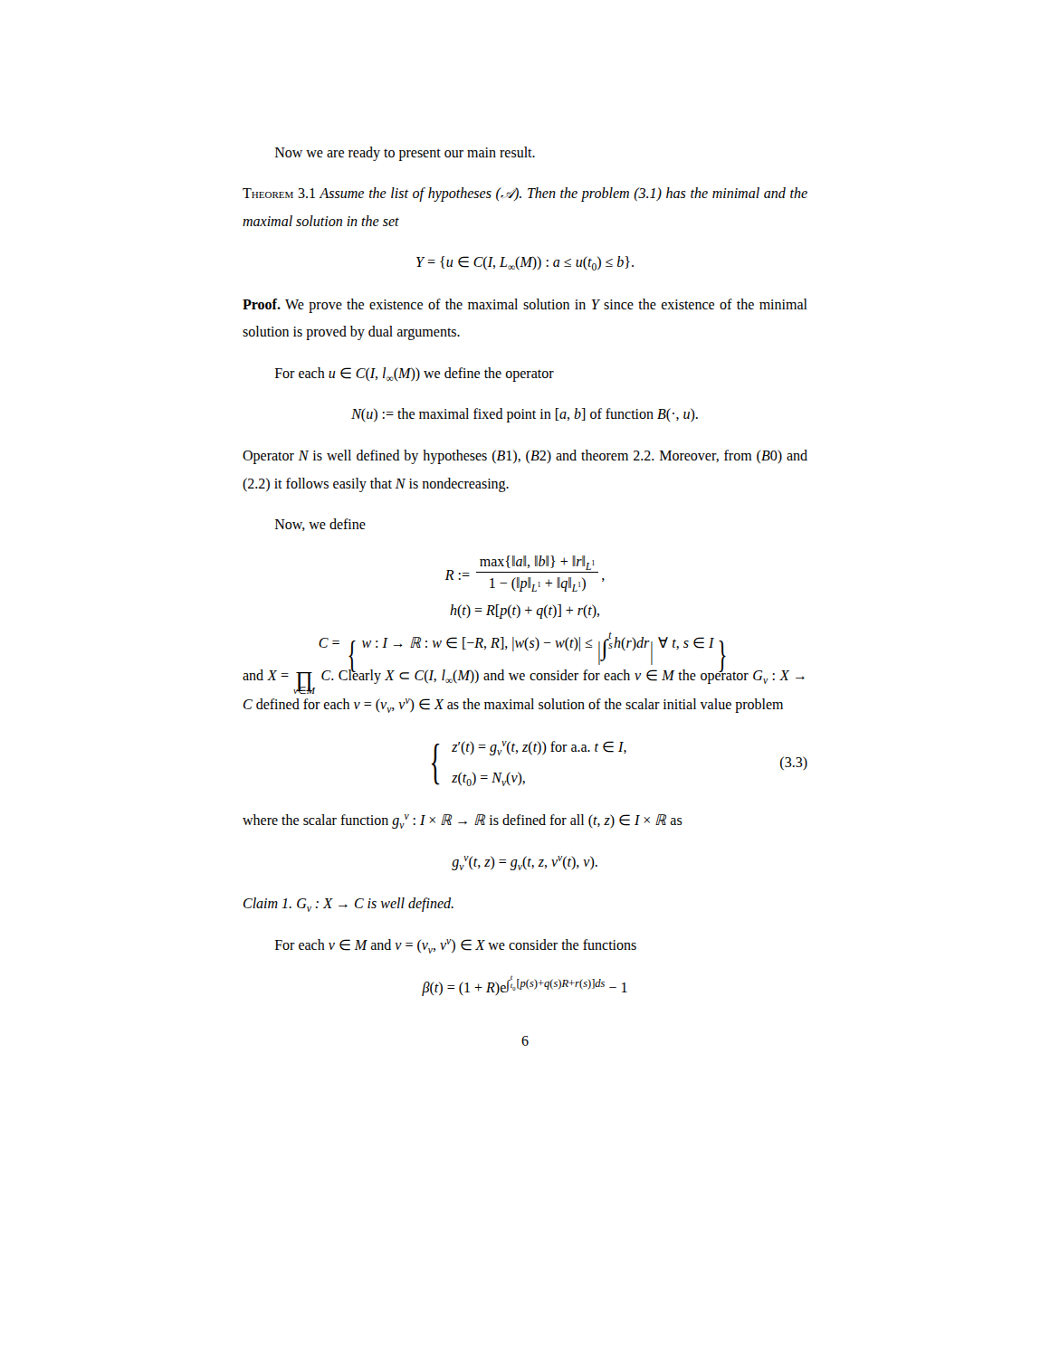Now we are ready to present our main result.
Theorem 3.1 Assume the list of hypotheses (𝒜). Then the problem (3.1) has the minimal and the maximal solution in the set
Y = {u ∈ C(I, L∞(M)) : a ≤ u(t0) ≤ b}.
Proof. We prove the existence of the maximal solution in Y since the existence of the minimal solution is proved by dual arguments.
For each u ∈ C(I, l∞(M)) we define the operator
N(u) := the maximal fixed point in [a, b] of function B(·, u).
Operator N is well defined by hypotheses (B1), (B2) and theorem 2.2. Moreover, from (B0) and (2.2) it follows easily that N is nondecreasing.
Now, we define
R := max{‖a‖, ‖b‖} + ‖r‖L1 1 − (‖p‖L1 + ‖q‖L1) ,
h(t) = R[p(t) + q(t)] + r(t),
C = {w : I → ℝ : w ∈ [−R, R], |w(s) − w(t)| ≤ |∫ts h(r)dr| ∀ t, s ∈ I}
and X = ∏ν∈M C. Clearly X ⊂ C(I, l∞(M)) and we consider for each ν ∈ M the operator Gν : X → C defined for each v = (vν, vν) ∈ X as the maximal solution of the scalar initial value problem
{ z′(t) = gνv(t, z(t)) for a.a. t ∈ I, z(t0) = Nν(v),
(3.3)
where the scalar function gνv : I × ℝ → ℝ is defined for all (t, z) ∈ I × ℝ as
gνv(t, z) = gν(t, z, vν(t), v).
Claim 1. Gν : X → C is well defined.
For each ν ∈ M and v = (vν, vν) ∈ X we consider the functions
β(t) = (1 + R)e∫tt0[p(s)+q(s)R+r(s)]ds − 1
6